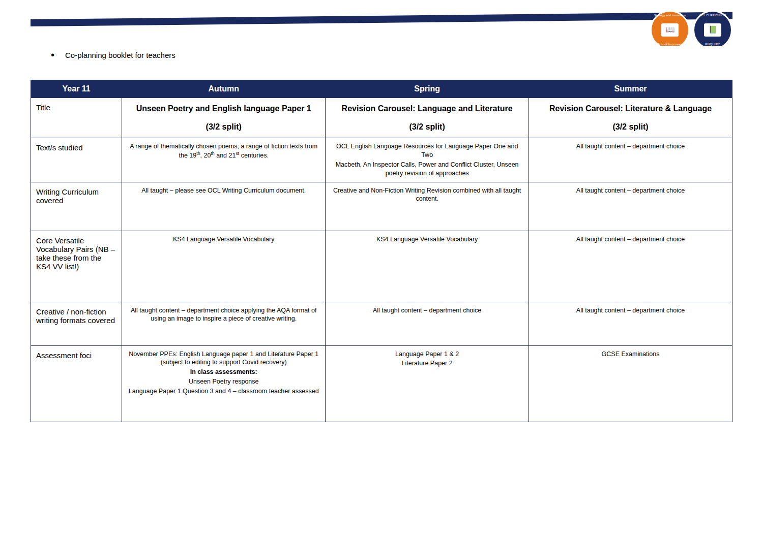Strategy and Innovation
📖
for School Improvement
OCL CURRICULUM
📗
ENQUIRY
Co-planning booklet for teachers
| Year 11 | Autumn | Spring | Summer |
| --- | --- | --- | --- |
| Title | Unseen Poetry and English language Paper 1 (3/2 split) | Revision Carousel: Language and Literature (3/2 split) | Revision Carousel: Literature & Language (3/2 split) |
| Text/s studied | A range of thematically chosen poems; a range of fiction texts from the 19 th , 20 th and 21 st centuries. | OCL English Language Resources for Language Paper One and Two Macbeth, An Inspector Calls, Power and Conflict Cluster, Unseen poetry revision of approaches | All taught content – department choice |
| Writing Curriculum covered | All taught – please see OCL Writing Curriculum document. | Creative and Non-Fiction Writing Revision combined with all taught content. | All taught content – department choice |
| Core Versatile Vocabulary Pairs (NB – take these from the KS4 VV list!) | KS4 Language Versatile Vocabulary | KS4 Language Versatile Vocabulary | All taught content – department choice |
| Creative / non-fiction writing formats covered | All taught content – department choice applying the AQA format of using an image to inspire a piece of creative writing. | All taught content – department choice | All taught content – department choice |
| Assessment foci | November PPEs: English Language paper 1 and Literature Paper 1 (subject to editing to support Covid recovery) In class assessments: Unseen Poetry response Language Paper 1 Question 3 and 4 – classroom teacher assessed | Language Paper 1 & 2 Literature Paper 2 | GCSE Examinations |